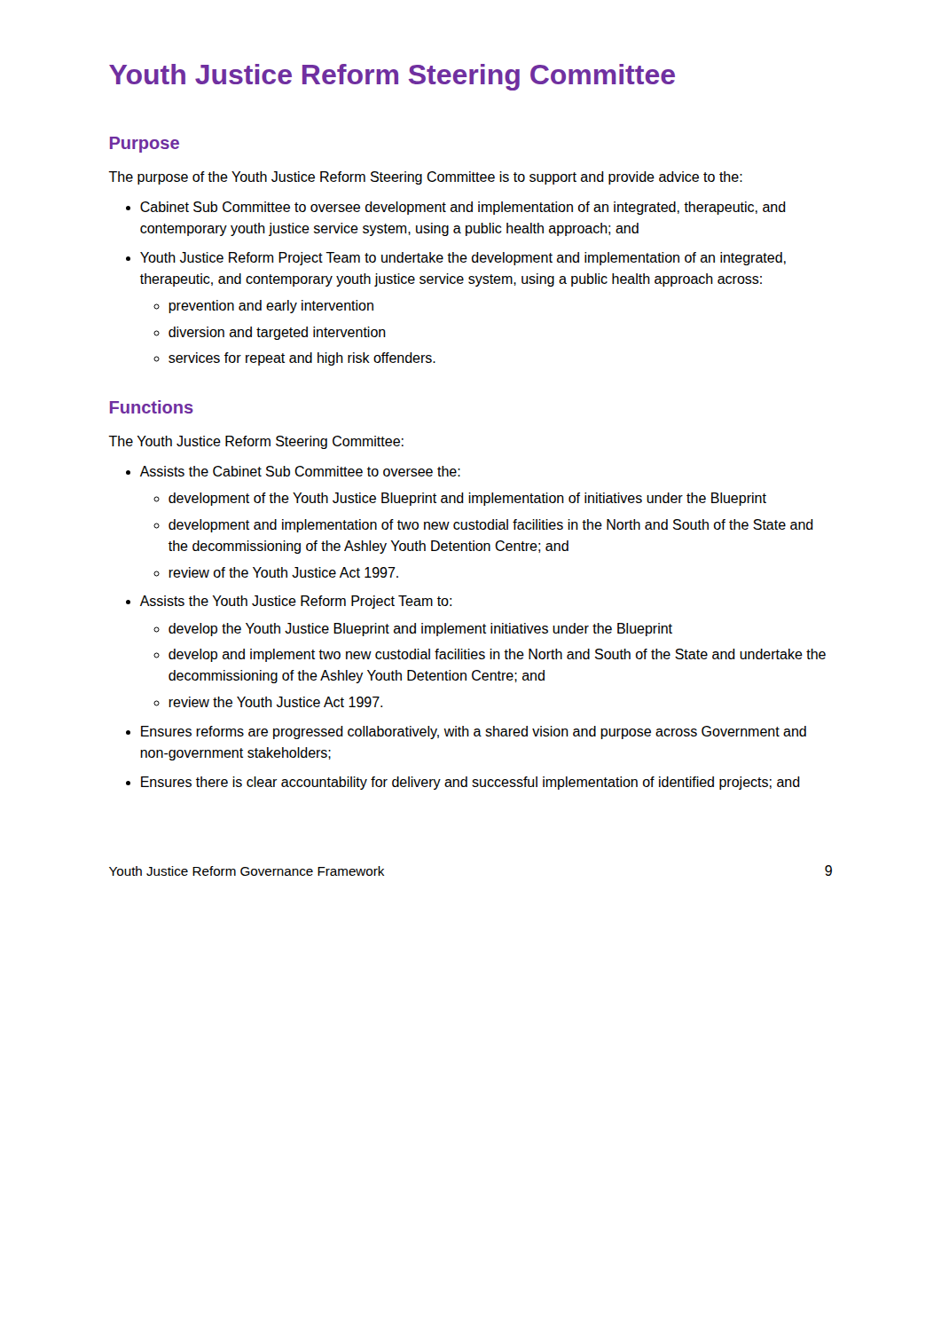Youth Justice Reform Steering Committee
Purpose
The purpose of the Youth Justice Reform Steering Committee is to support and provide advice to the:
Cabinet Sub Committee to oversee development and implementation of an integrated, therapeutic, and contemporary youth justice service system, using a public health approach; and
Youth Justice Reform Project Team to undertake the development and implementation of an integrated, therapeutic, and contemporary youth justice service system, using a public health approach across:
prevention and early intervention
diversion and targeted intervention
services for repeat and high risk offenders.
Functions
The Youth Justice Reform Steering Committee:
Assists the Cabinet Sub Committee to oversee the:
development of the Youth Justice Blueprint and implementation of initiatives under the Blueprint
development and implementation of two new custodial facilities in the North and South of the State and the decommissioning of the Ashley Youth Detention Centre; and
review of the Youth Justice Act 1997.
Assists the Youth Justice Reform Project Team to:
develop the Youth Justice Blueprint and implement initiatives under the Blueprint
develop and implement two new custodial facilities in the North and South of the State and undertake the decommissioning of the Ashley Youth Detention Centre; and
review the Youth Justice Act 1997.
Ensures reforms are progressed collaboratively, with a shared vision and purpose across Government and non-government stakeholders;
Ensures there is clear accountability for delivery and successful implementation of identified projects; and
Youth Justice Reform Governance Framework 9